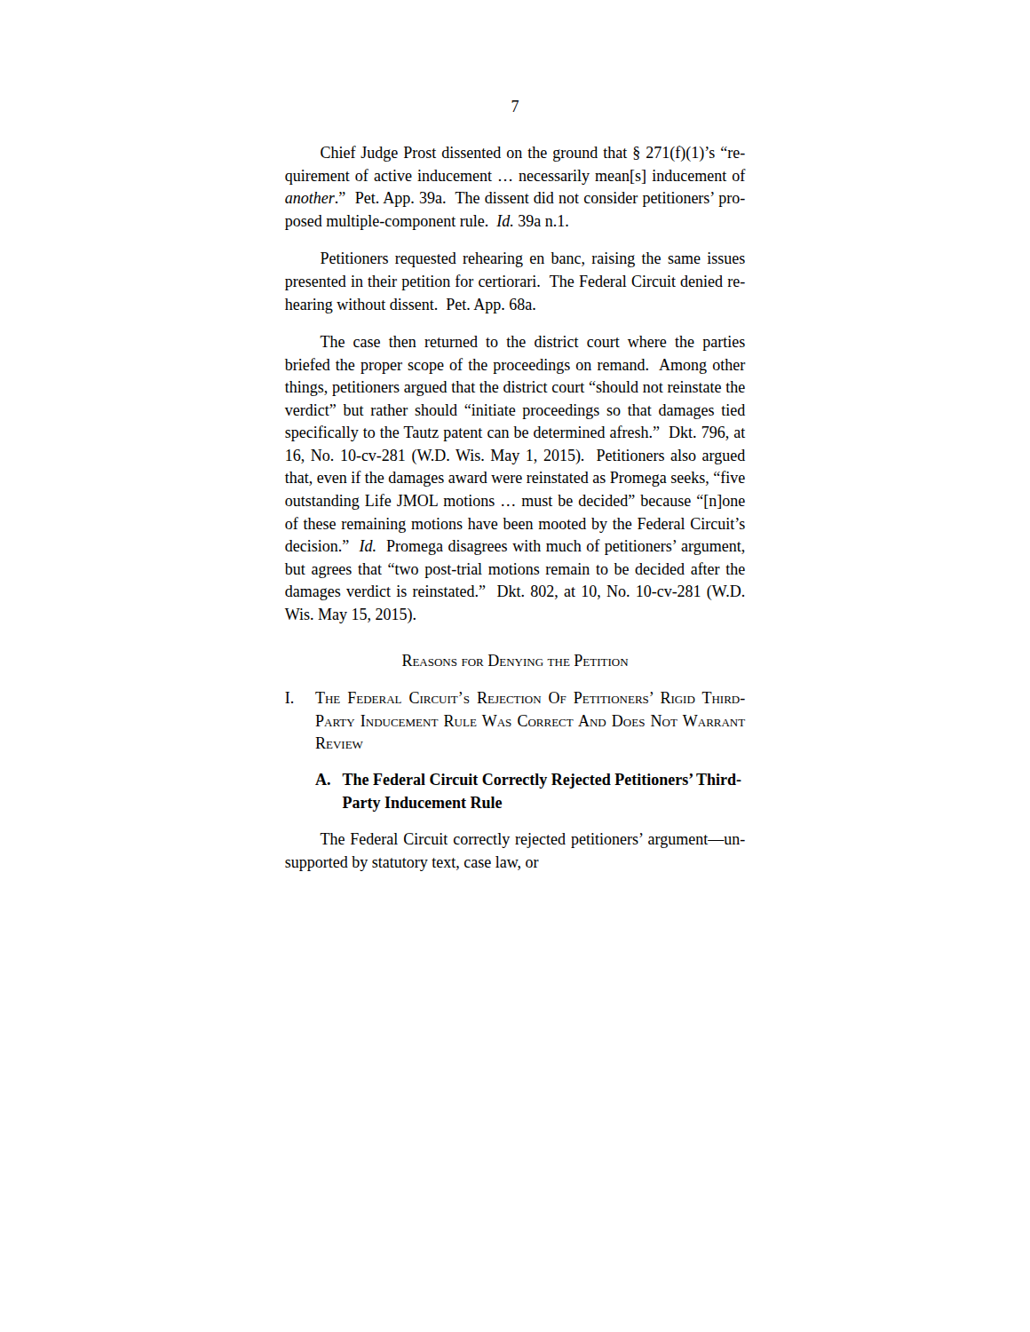7
Chief Judge Prost dissented on the ground that § 271(f)(1)’s “requirement of active inducement … necessarily mean[s] inducement of another.” Pet. App. 39a. The dissent did not consider petitioners’ proposed multiple-component rule. Id. 39a n.1.
Petitioners requested rehearing en banc, raising the same issues presented in their petition for certiorari. The Federal Circuit denied rehearing without dissent. Pet. App. 68a.
The case then returned to the district court where the parties briefed the proper scope of the proceedings on remand. Among other things, petitioners argued that the district court “should not reinstate the verdict” but rather should “initiate proceedings so that damages tied specifically to the Tautz patent can be determined afresh.” Dkt. 796, at 16, No. 10-cv-281 (W.D. Wis. May 1, 2015). Petitioners also argued that, even if the damages award were reinstated as Promega seeks, “five outstanding Life JMOL motions … must be decided” because “[n]one of these remaining motions have been mooted by the Federal Circuit’s decision.” Id. Promega disagrees with much of petitioners’ argument, but agrees that “two post-trial motions remain to be decided after the damages verdict is reinstated.” Dkt. 802, at 10, No. 10-cv-281 (W.D. Wis. May 15, 2015).
Reasons for Denying the Petition
I. The Federal Circuit’s Rejection Of Petitioners’ Rigid Third-Party Inducement Rule Was Correct And Does Not Warrant Review
A. The Federal Circuit Correctly Rejected Petitioners’ Third-Party Inducement Rule
The Federal Circuit correctly rejected petitioners’ argument—unsupported by statutory text, case law, or